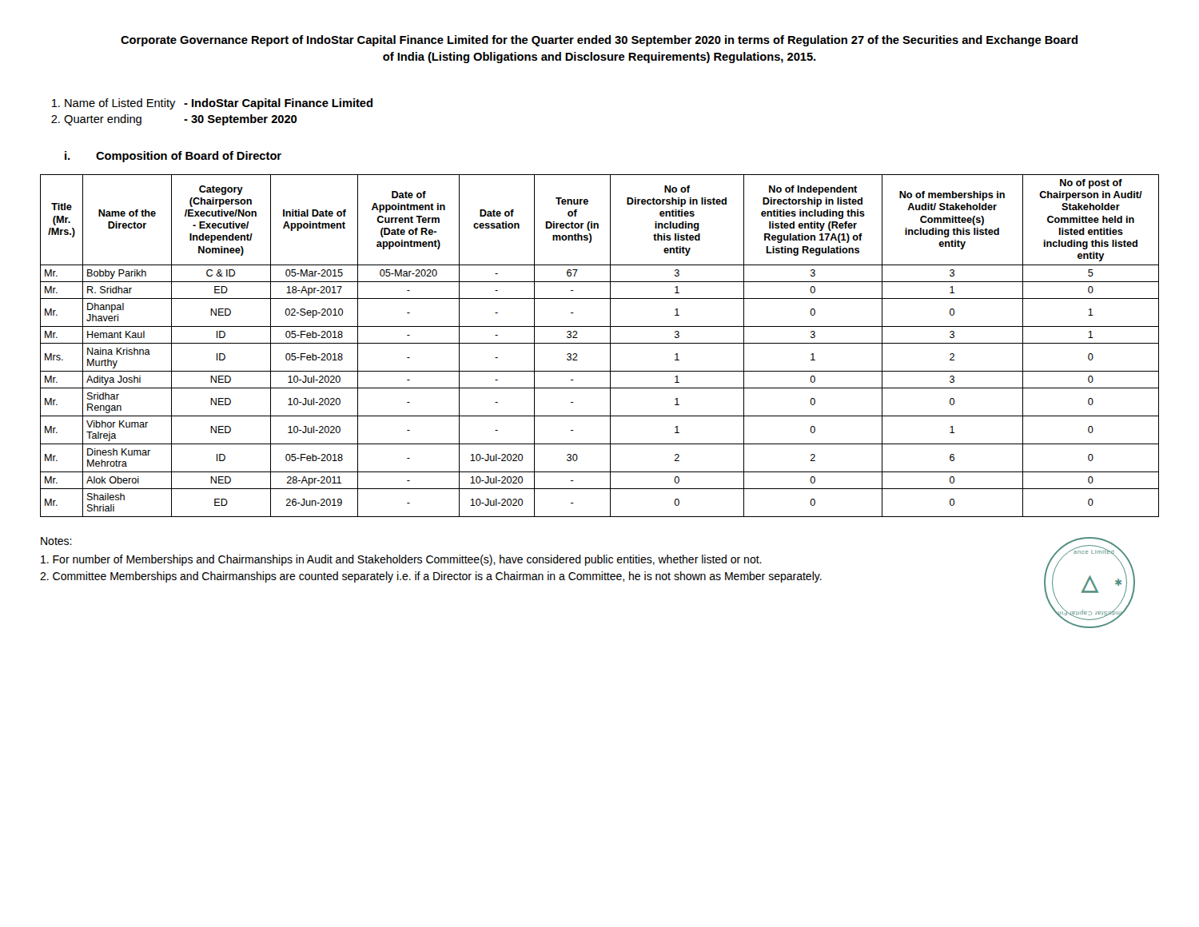Corporate Governance Report of IndoStar Capital Finance Limited for the Quarter ended 30 September 2020 in terms of Regulation 27 of the Securities and Exchange Board
of India (Listing Obligations and Disclosure Requirements) Regulations, 2015.
Name of Listed Entity- IndoStar Capital Finance Limited
Quarter ending- 30 September 2020
i. Composition of Board of Director
| Title (Mr. /Mrs.) | Name of the Director | Category (Chairperson /Executive/Non - Executive/ Independent/ Nominee) | Initial Date of Appointment | Date of Appointment in Current Term (Date of Re- appointment) | Date of cessation | Tenure of Director (in months) | No of Directorship in listed entities including this listed entity | No of Independent Directorship in listed entities including this listed entity (Refer Regulation 17A(1) of Listing Regulations | No of memberships in Audit/ Stakeholder Committee(s) including this listed entity | No of post of Chairperson in Audit/ Stakeholder Committee held in listed entities including this listed entity |
| --- | --- | --- | --- | --- | --- | --- | --- | --- | --- | --- |
| Mr. | Bobby Parikh | C & ID | 05-Mar-2015 | 05-Mar-2020 | - | 67 | 3 | 3 | 3 | 5 |
| Mr. | R. Sridhar | ED | 18-Apr-2017 | - | - | - | 1 | 0 | 1 | 0 |
| Mr. | Dhanpal Jhaveri | NED | 02-Sep-2010 | - | - | - | 1 | 0 | 0 | 1 |
| Mr. | Hemant Kaul | ID | 05-Feb-2018 | - | - | 32 | 3 | 3 | 3 | 1 |
| Mrs. | Naina Krishna Murthy | ID | 05-Feb-2018 | - | - | 32 | 1 | 1 | 2 | 0 |
| Mr. | Aditya Joshi | NED | 10-Jul-2020 | - | - | - | 1 | 0 | 3 | 0 |
| Mr. | Sridhar Rengan | NED | 10-Jul-2020 | - | - | - | 1 | 0 | 0 | 0 |
| Mr. | Vibhor Kumar Talreja | NED | 10-Jul-2020 | - | - | - | 1 | 0 | 1 | 0 |
| Mr. | Dinesh Kumar Mehrotra | ID | 05-Feb-2018 | - | 10-Jul-2020 | 30 | 2 | 2 | 6 | 0 |
| Mr. | Alok Oberoi | NED | 28-Apr-2011 | - | 10-Jul-2020 | - | 0 | 0 | 0 | 0 |
| Mr. | Shailesh Shriali | ED | 26-Jun-2019 | - | 10-Jul-2020 | - | 0 | 0 | 0 | 0 |
Notes:
1. For number of Memberships and Chairmanships in Audit and Stakeholders Committee(s), have considered public entities, whether listed or not.
2. Committee Memberships and Chairmanships are counted separately i.e. if a Director is a Chairman in a Committee, he is not shown as Member separately.
ance Limited
IndoStar Capital Fin
△
✱